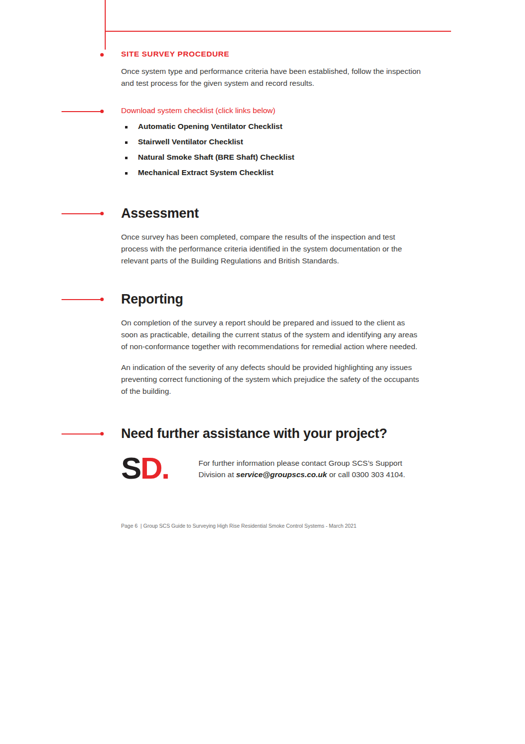Site Survey Procedure
Once system type and performance criteria have been established, follow the inspection and test process for the given system and record results.
Download system checklist (click links below)
Automatic Opening Ventilator Checklist
Stairwell Ventilator Checklist
Natural Smoke Shaft (BRE Shaft) Checklist
Mechanical Extract System Checklist
Assessment
Once survey has been completed, compare the results of the inspection and test process with the performance criteria identified in the system documentation or the relevant parts of the Building Regulations and British Standards.
Reporting
On completion of the survey a report should be prepared and issued to the client as soon as practicable, detailing the current status of the system and identifying any areas of non-conformance together with recommendations for remedial action where needed.
An indication of the severity of any defects should be provided highlighting any issues preventing correct functioning of the system which prejudice the safety of the occupants of the building.
Need further assistance with your project?
SD.
For further information please contact Group SCS’s Support Division at service@groupscs.co.uk or call 0300 303 4104.
Page 6 | Group SCS Guide to Surveying High Rise Residential Smoke Control Systems - March 2021